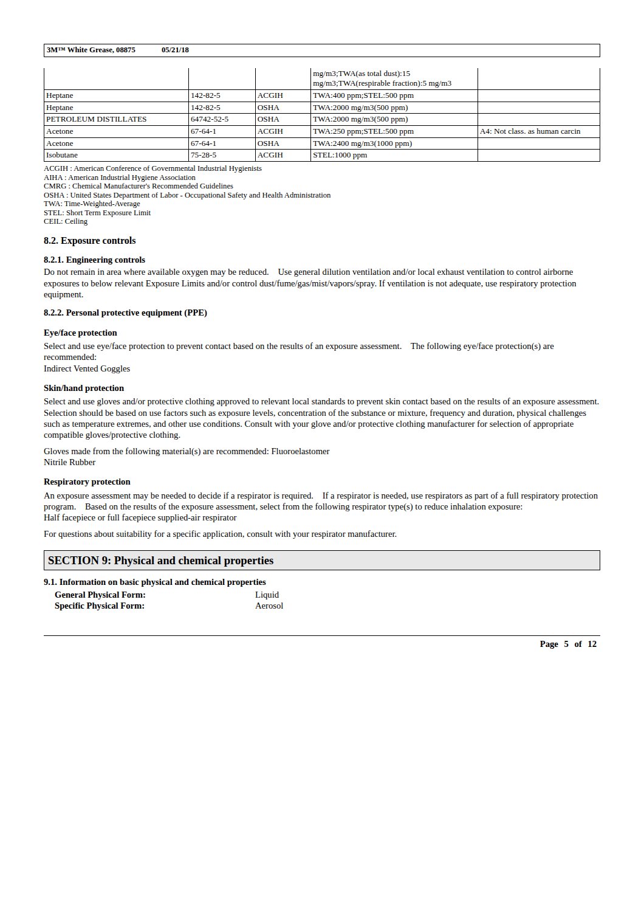3M™ White Grease, 08875 05/21/18
| | | | mg/m3;TWA(as total dust):15 mg/m3;TWA(respirable fraction):5 mg/m3 | |
| Heptane | 142-82-5 | ACGIH | TWA:400 ppm;STEL:500 ppm | |
| Heptane | 142-82-5 | OSHA | TWA:2000 mg/m3(500 ppm) | |
| PETROLEUM DISTILLATES | 64742-52-5 | OSHA | TWA:2000 mg/m3(500 ppm) | |
| Acetone | 67-64-1 | ACGIH | TWA:250 ppm;STEL:500 ppm | A4: Not class. as human carcin |
| Acetone | 67-64-1 | OSHA | TWA:2400 mg/m3(1000 ppm) | |
| Isobutane | 75-28-5 | ACGIH | STEL:1000 ppm | |
ACGIH : American Conference of Governmental Industrial Hygienists
AIHA : American Industrial Hygiene Association
CMRG : Chemical Manufacturer's Recommended Guidelines
OSHA : United States Department of Labor - Occupational Safety and Health Administration
TWA: Time-Weighted-Average
STEL: Short Term Exposure Limit
CEIL: Ceiling
8.2. Exposure controls
8.2.1. Engineering controls
Do not remain in area where available oxygen may be reduced. Use general dilution ventilation and/or local exhaust ventilation to control airborne exposures to below relevant Exposure Limits and/or control dust/fume/gas/mist/vapors/spray. If ventilation is not adequate, use respiratory protection equipment.
8.2.2. Personal protective equipment (PPE)
Eye/face protection
Select and use eye/face protection to prevent contact based on the results of an exposure assessment. The following eye/face protection(s) are recommended:
Indirect Vented Goggles
Skin/hand protection
Select and use gloves and/or protective clothing approved to relevant local standards to prevent skin contact based on the results of an exposure assessment. Selection should be based on use factors such as exposure levels, concentration of the substance or mixture, frequency and duration, physical challenges such as temperature extremes, and other use conditions. Consult with your glove and/or protective clothing manufacturer for selection of appropriate compatible gloves/protective clothing.
Gloves made from the following material(s) are recommended: Fluoroelastomer
Nitrile Rubber
Respiratory protection
An exposure assessment may be needed to decide if a respirator is required. If a respirator is needed, use respirators as part of a full respiratory protection program. Based on the results of the exposure assessment, select from the following respirator type(s) to reduce inhalation exposure:
Half facepiece or full facepiece supplied-air respirator
For questions about suitability for a specific application, consult with your respirator manufacturer.
SECTION 9: Physical and chemical properties
9.1. Information on basic physical and chemical properties
General Physical Form: Liquid
Specific Physical Form: Aerosol
Page 5 of 12